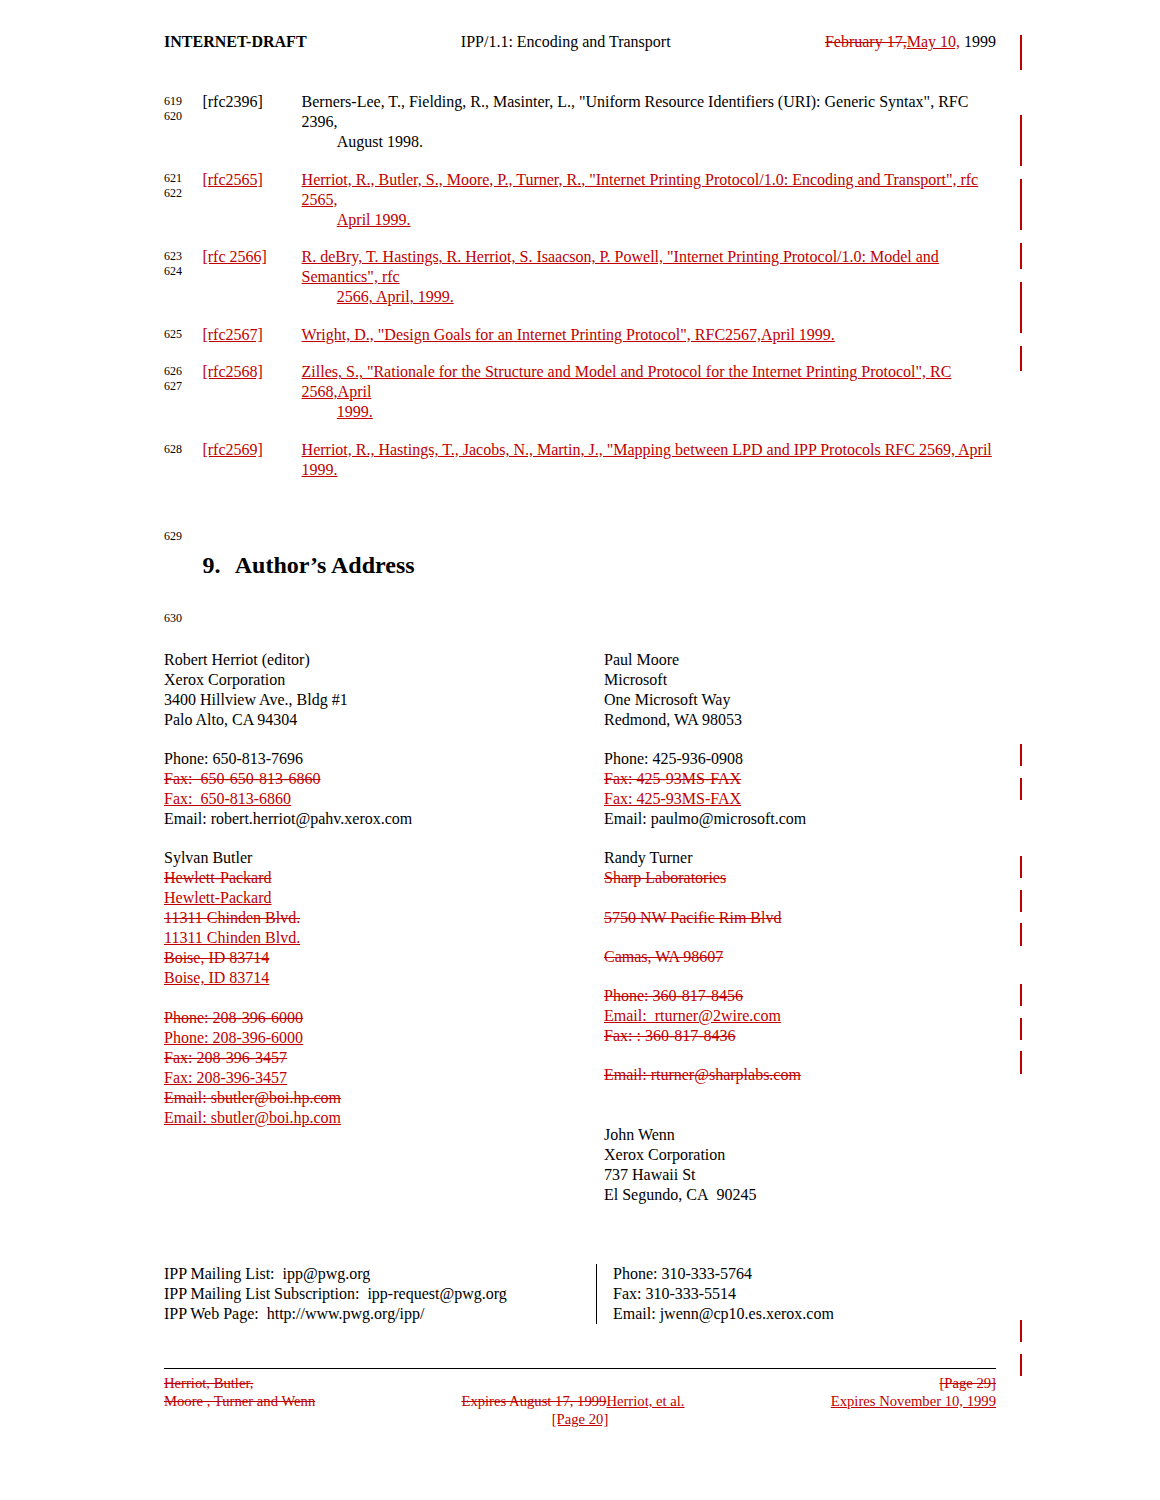INTERNET-DRAFT
IPP/1.1: Encoding and Transport
February 17,May 10, 1999
619620
[rfc2396]
Berners-Lee, T., Fielding, R., Masinter, L., "Uniform Resource Identifiers (URI): Generic Syntax", RFC 2396, August 1998.
621622
[rfc2565]
Herriot, R., Butler, S., Moore, P., Turner, R., "Internet Printing Protocol/1.0: Encoding and Transport", rfc 2565, April 1999.
623624
[rfc 2566]
R. deBry, T. Hastings, R. Herriot, S. Isaacson, P. Powell, "Internet Printing Protocol/1.0: Model and Semantics", rfc 2566, April, 1999.
625
[rfc2567]
Wright, D., "Design Goals for an Internet Printing Protocol", RFC2567,April 1999.
626627
[rfc2568]
Zilles, S., "Rationale for the Structure and Model and Protocol for the Internet Printing Protocol", RC 2568,April 1999.
628
[rfc2569]
Herriot, R., Hastings, T., Jacobs, N., Martin, J., "Mapping between LPD and IPP Protocols RFC 2569, April 1999.
629
9. Author’s Address
630
Robert Herriot (editor)
Xerox Corporation
3400 Hillview Ave., Bldg #1
Palo Alto, CA 94304
Phone: 650-813-7696
Fax: 650-650-813-6860
Fax: 650-813-6860
Email: robert.herriot@pahv.xerox.com
Sylvan Butler
Hewlett-Packard
Hewlett-Packard
11311 Chinden Blvd.
11311 Chinden Blvd.
Boise, ID 83714
Boise, ID 83714
Phone: 208-396-6000
Phone: 208-396-6000
Fax: 208-396-3457
Fax: 208-396-3457
Email: sbutler@boi.hp.com
Email: sbutler@boi.hp.com
Paul Moore
Microsoft
One Microsoft Way
Redmond, WA 98053
Phone: 425-936-0908
Fax: 425-93MS-FAX
Fax: 425-93MS-FAX
Email: paulmo@microsoft.com
Randy Turner
Sharp Laboratories
5750 NW Pacific Rim Blvd
Camas, WA 98607
Phone: 360-817-8456
Email: rturner@2wire.com
Fax: : 360-817-8436
Email: rturner@sharplabs.com
John Wenn
Xerox Corporation
737 Hawaii St
El Segundo, CA 90245
IPP Mailing List: ipp@pwg.org
IPP Mailing List Subscription: ipp-request@pwg.org
IPP Web Page: http://www.pwg.org/ipp/
Phone: 310-333-5764
Fax: 310-333-5514
Email: jwenn@cp10.es.xerox.com
Herriot, Butler,
[Page 29]
Moore , Turner and Wenn
Expires August 17, 1999Herriot, et al.
Expires November 10, 1999
[Page 20]